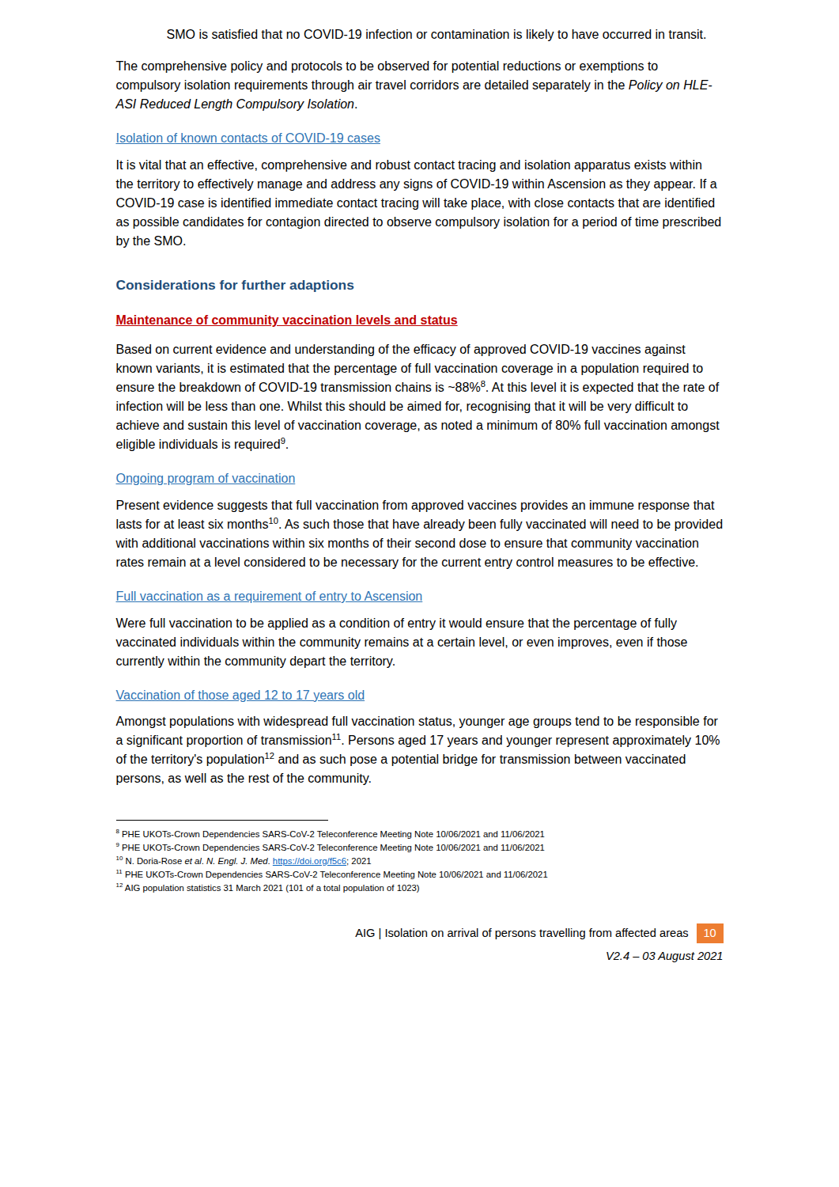SMO is satisfied that no COVID-19 infection or contamination is likely to have occurred in transit.
The comprehensive policy and protocols to be observed for potential reductions or exemptions to compulsory isolation requirements through air travel corridors are detailed separately in the Policy on HLE-ASI Reduced Length Compulsory Isolation.
Isolation of known contacts of COVID-19 cases
It is vital that an effective, comprehensive and robust contact tracing and isolation apparatus exists within the territory to effectively manage and address any signs of COVID-19 within Ascension as they appear. If a COVID-19 case is identified immediate contact tracing will take place, with close contacts that are identified as possible candidates for contagion directed to observe compulsory isolation for a period of time prescribed by the SMO.
Considerations for further adaptions
Maintenance of community vaccination levels and status
Based on current evidence and understanding of the efficacy of approved COVID-19 vaccines against known variants, it is estimated that the percentage of full vaccination coverage in a population required to ensure the breakdown of COVID-19 transmission chains is ~88%8. At this level it is expected that the rate of infection will be less than one. Whilst this should be aimed for, recognising that it will be very difficult to achieve and sustain this level of vaccination coverage, as noted a minimum of 80% full vaccination amongst eligible individuals is required9.
Ongoing program of vaccination
Present evidence suggests that full vaccination from approved vaccines provides an immune response that lasts for at least six months10. As such those that have already been fully vaccinated will need to be provided with additional vaccinations within six months of their second dose to ensure that community vaccination rates remain at a level considered to be necessary for the current entry control measures to be effective.
Full vaccination as a requirement of entry to Ascension
Were full vaccination to be applied as a condition of entry it would ensure that the percentage of fully vaccinated individuals within the community remains at a certain level, or even improves, even if those currently within the community depart the territory.
Vaccination of those aged 12 to 17 years old
Amongst populations with widespread full vaccination status, younger age groups tend to be responsible for a significant proportion of transmission11. Persons aged 17 years and younger represent approximately 10% of the territory's population12 and as such pose a potential bridge for transmission between vaccinated persons, as well as the rest of the community.
8 PHE UKOTs-Crown Dependencies SARS-CoV-2 Teleconference Meeting Note 10/06/2021 and 11/06/2021
9 PHE UKOTs-Crown Dependencies SARS-CoV-2 Teleconference Meeting Note 10/06/2021 and 11/06/2021
10 N. Doria-Rose et al. N. Engl. J. Med. https://doi.org/f5c6; 2021
11 PHE UKOTs-Crown Dependencies SARS-CoV-2 Teleconference Meeting Note 10/06/2021 and 11/06/2021
12 AIG population statistics 31 March 2021 (101 of a total population of 1023)
AIG | Isolation on arrival of persons travelling from affected areas 10 V2.4 – 03 August 2021